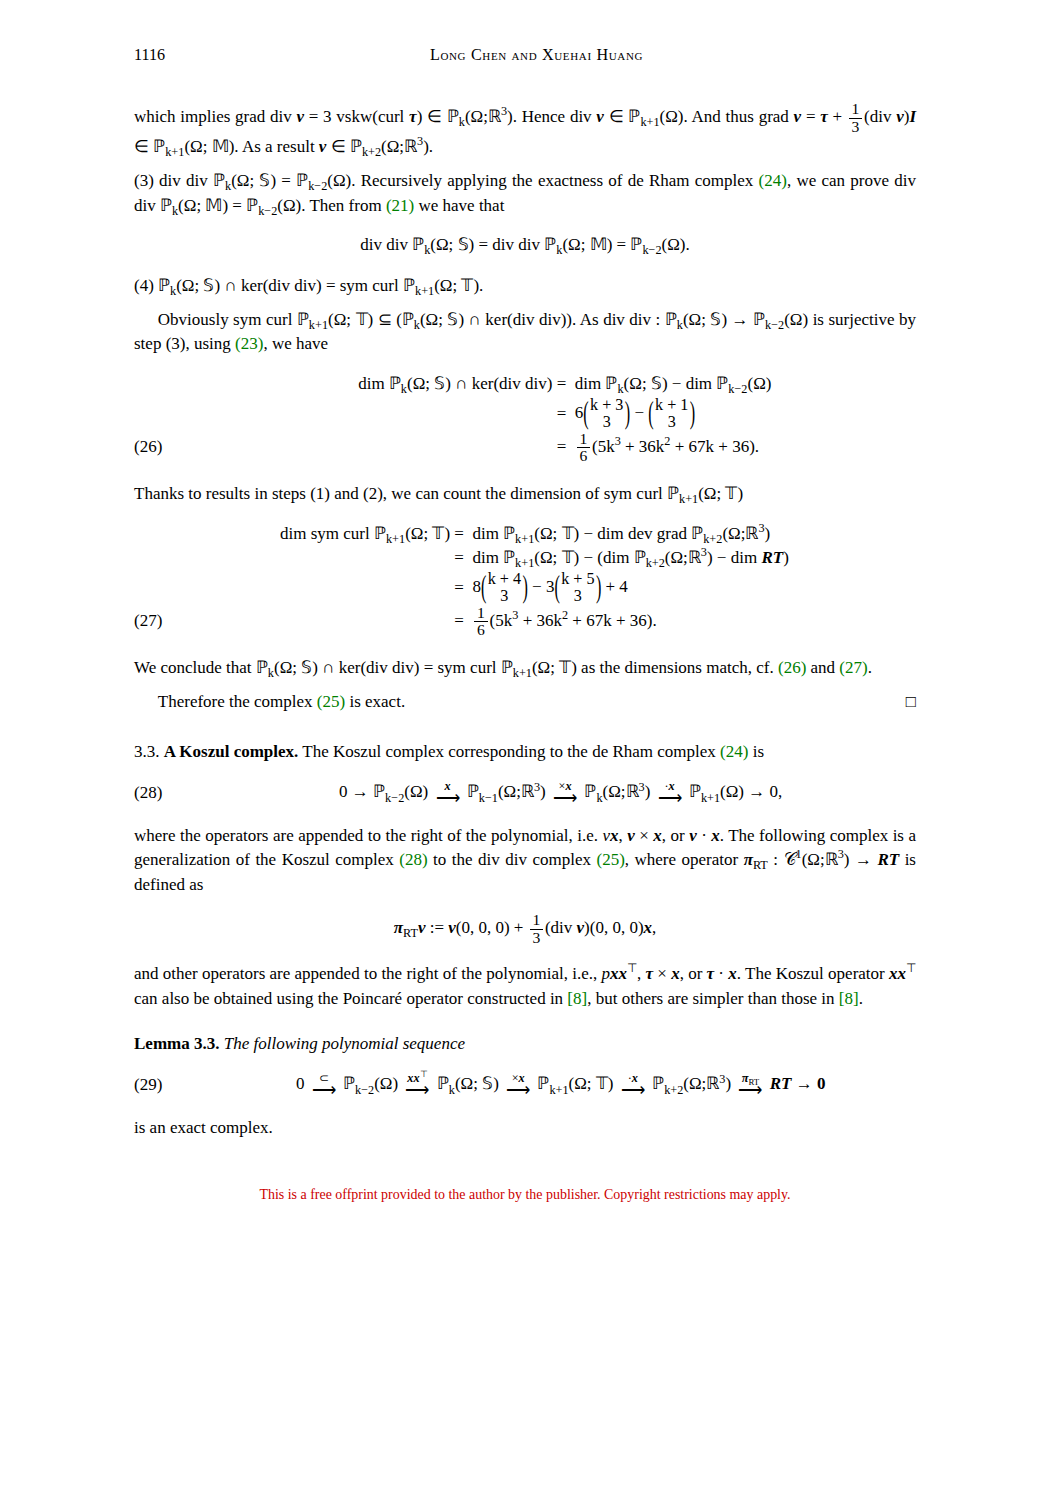1116 Long Chen and Xuehai Huang
which implies grad div v = 3 vskw(curl τ) ∈ ℙk(Ω;ℝ3). Hence div v ∈ ℙk+1(Ω). And thus grad v = τ + 13(div v)I ∈ ℙk+1(Ω; 𝕄). As a result v ∈ ℙk+2(Ω;ℝ3).
(3) div div ℙk(Ω; 𝕊) = ℙk−2(Ω). Recursively applying the exactness of de Rham complex (24), we can prove div div ℙk(Ω; 𝕄) = ℙk−2(Ω). Then from (21) we have that
div div ℙk(Ω; 𝕊) = div div ℙk(Ω; 𝕄) = ℙk−2(Ω).
(4) ℙk(Ω; 𝕊) ∩ ker(div div) = sym curl ℙk+1(Ω; 𝕋).
Obviously sym curl ℙk+1(Ω; 𝕋) ⊆ (ℙk(Ω; 𝕊) ∩ ker(div div)). As div div : ℙk(Ω; 𝕊) → ℙk−2(Ω) is surjective by step (3), using (23), we have
dim ℙk(Ω; 𝕊) ∩ ker(div div) =
dim ℙk(Ω; 𝕊) − dim ℙk−2(Ω)
=
6k + 33 − k + 13
(26)
=
16(5k3 + 36k2 + 67k + 36).
Thanks to results in steps (1) and (2), we can count the dimension of sym curl ℙk+1(Ω; 𝕋)
dim sym curl ℙk+1(Ω; 𝕋) =
dim ℙk+1(Ω; 𝕋) − dim dev grad ℙk+2(Ω;ℝ3)
=
dim ℙk+1(Ω; 𝕋) − (dim ℙk+2(Ω;ℝ3) − dim RT)
=
8k + 43 − 3k + 53 + 4
(27)
=
16(5k3 + 36k2 + 67k + 36).
We conclude that ℙk(Ω; 𝕊) ∩ ker(div div) = sym curl ℙk+1(Ω; 𝕋) as the dimensions match, cf. (26) and (27).
Therefore the complex (25) is exact. □
3.3. A Koszul complex.
The Koszul complex corresponding to the de Rham complex (24) is
(28)
0 → ℙk−2(Ω) x⟶ ℙk−1(Ω;ℝ3) ×x⟶ ℙk(Ω;ℝ3) ·x⟶ ℙk+1(Ω) → 0,
where the operators are appended to the right of the polynomial, i.e. vx, v × x, or v · x. The following complex is a generalization of the Koszul complex (28) to the div div complex (25), where operator πRT : 𝒞1(Ω;ℝ3) → RT is defined as
πRTv := v(0, 0, 0) + 13(div v)(0, 0, 0)x,
and other operators are appended to the right of the polynomial, i.e., pxx⊤, τ × x, or τ · x. The Koszul operator xx⊤ can also be obtained using the Poincaré operator constructed in [8], but others are simpler than those in [8].
Lemma 3.3. The following polynomial sequence
(29)
0 ⊂⟶ ℙk−2(Ω) xx⊤⟶ ℙk(Ω; 𝕊) ×x⟶ ℙk+1(Ω; 𝕋) ·x⟶ ℙk+2(Ω;ℝ3) πRT⟶ RT → 0
is an exact complex.
This is a free offprint provided to the author by the publisher. Copyright restrictions may apply.